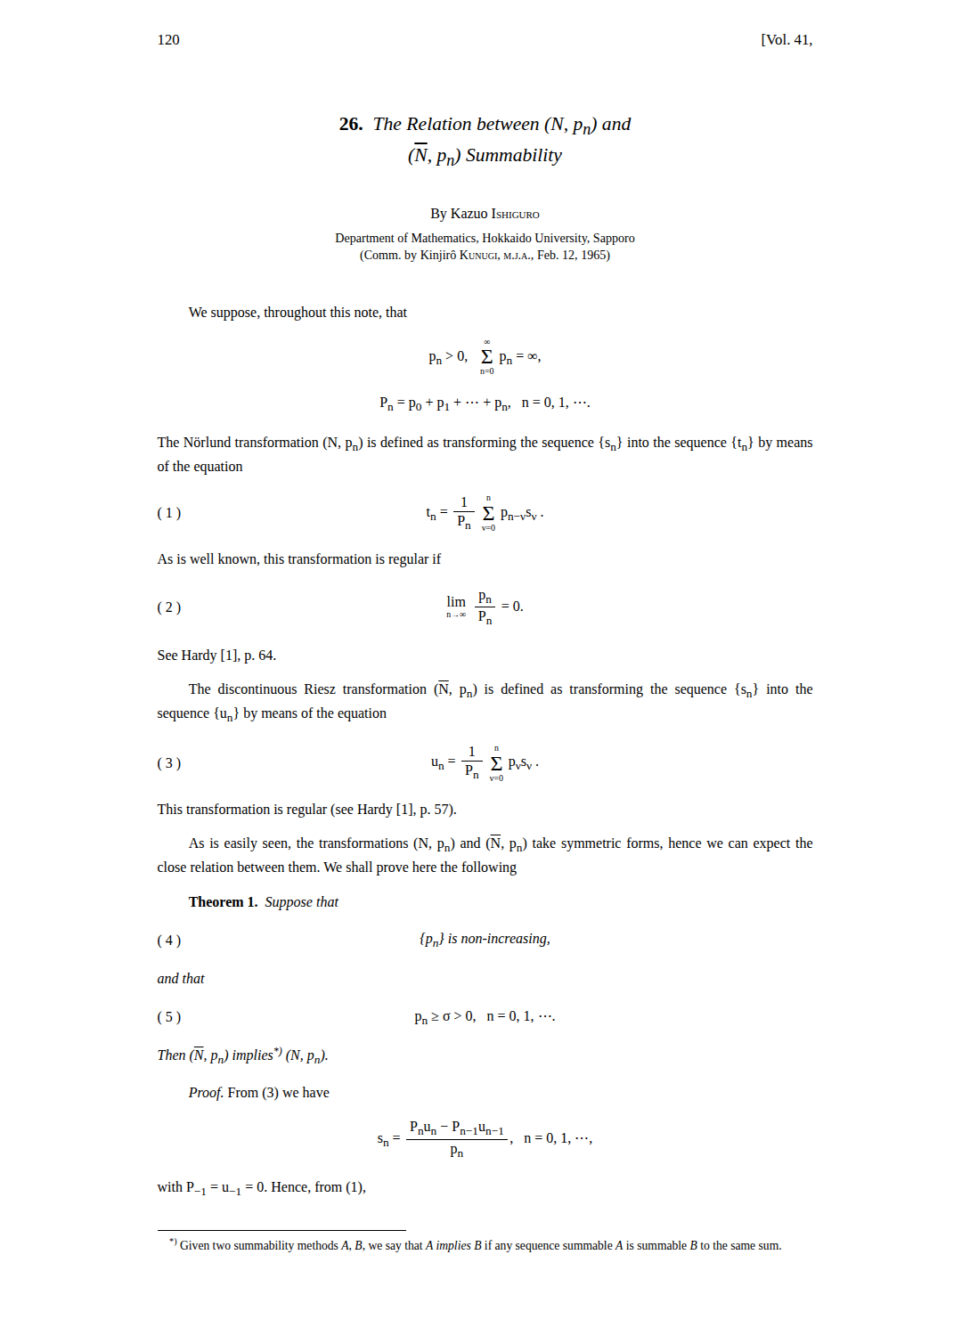120 [Vol. 41,
26. The Relation between (N, pn) and
(N, pn) Summability
By Kazuo Ishiguro
Department of Mathematics, Hokkaido University, Sapporo
(Comm. by Kinjirô Kunugi, m.j.a., Feb. 12, 1965)
We suppose, throughout this note, that
pn > 0, ∞Σn=0 pn = ∞,
Pn = p0 + p1 + ⋯ + pn, n = 0, 1, ⋯.
The Nörlund transformation (N, pn) is defined as transforming the sequence {sn} into the sequence {tn} by means of the equation
( 1 ) tn = 1 Pn nΣν=0 pn−νsν .
As is well known, this transformation is regular if
( 2 ) lim n→∞ pn Pn = 0.
See Hardy [1], p. 64.
The discontinuous Riesz transformation (N, pn) is defined as transforming the sequence {sn} into the sequence {un} by means of the equation
( 3 ) un = 1 Pn nΣν=0 pνsν .
This transformation is regular (see Hardy [1], p. 57).
As is easily seen, the transformations (N, pn) and (N, pn) take symmetric forms, hence we can expect the close relation between them. We shall prove here the following
Theorem 1. Suppose that
( 4 ) {pn} is non-increasing,
and that
( 5 ) pn ≥ σ > 0, n = 0, 1, ⋯.
Then (N, pn) implies*) (N, pn).
Proof. From (3) we have
sn = Pnun − Pn−1un−1 pn, n = 0, 1, ⋯,
with P−1 = u−1 = 0. Hence, from (1),
*) Given two summability methods A, B, we say that A implies B if any sequence summable A is summable B to the same sum.